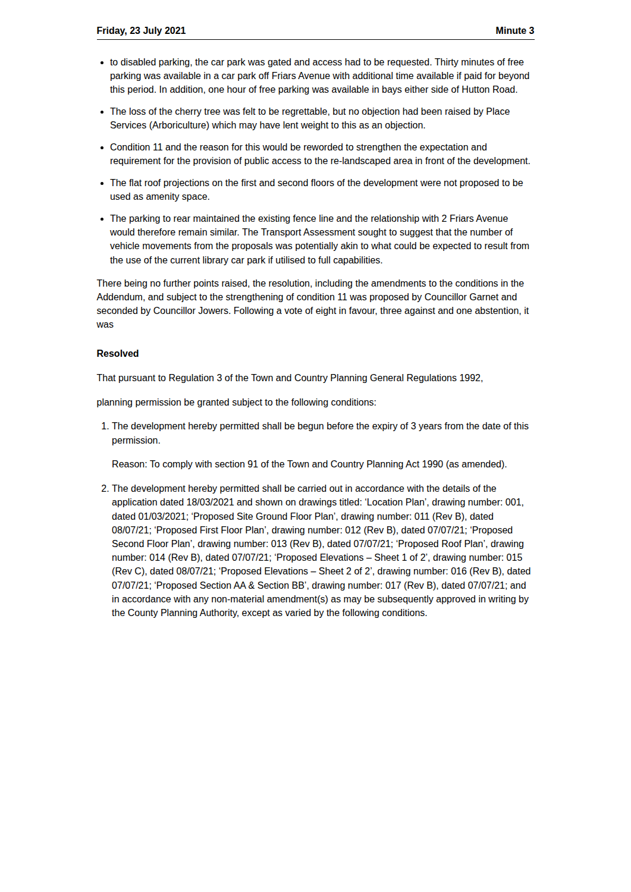Friday, 23 July 2021 Minute 3
to disabled parking, the car park was gated and access had to be requested. Thirty minutes of free parking was available in a car park off Friars Avenue with additional time available if paid for beyond this period. In addition, one hour of free parking was available in bays either side of Hutton Road.
The loss of the cherry tree was felt to be regrettable, but no objection had been raised by Place Services (Arboriculture) which may have lent weight to this as an objection.
Condition 11 and the reason for this would be reworded to strengthen the expectation and requirement for the provision of public access to the re-landscaped area in front of the development.
The flat roof projections on the first and second floors of the development were not proposed to be used as amenity space.
The parking to rear maintained the existing fence line and the relationship with 2 Friars Avenue would therefore remain similar. The Transport Assessment sought to suggest that the number of vehicle movements from the proposals was potentially akin to what could be expected to result from the use of the current library car park if utilised to full capabilities.
There being no further points raised, the resolution, including the amendments to the conditions in the Addendum, and subject to the strengthening of condition 11 was proposed by Councillor Garnet and seconded by Councillor Jowers. Following a vote of eight in favour, three against and one abstention, it was
Resolved
That pursuant to Regulation 3 of the Town and Country Planning General Regulations 1992,
planning permission be granted subject to the following conditions:
The development hereby permitted shall be begun before the expiry of 3 years from the date of this permission.
Reason: To comply with section 91 of the Town and Country Planning Act 1990 (as amended).
The development hereby permitted shall be carried out in accordance with the details of the application dated 18/03/2021 and shown on drawings titled: ‘Location Plan’, drawing number: 001, dated 01/03/2021; ‘Proposed Site Ground Floor Plan’, drawing number: 011 (Rev B), dated 08/07/21; ‘Proposed First Floor Plan’, drawing number: 012 (Rev B), dated 07/07/21; ‘Proposed Second Floor Plan’, drawing number: 013 (Rev B), dated 07/07/21; ‘Proposed Roof Plan’, drawing number: 014 (Rev B), dated 07/07/21; ‘Proposed Elevations – Sheet 1 of 2’, drawing number: 015 (Rev C), dated 08/07/21; ‘Proposed Elevations – Sheet 2 of 2’, drawing number: 016 (Rev B), dated 07/07/21; ‘Proposed Section AA & Section BB’, drawing number: 017 (Rev B), dated 07/07/21; and in accordance with any non-material amendment(s) as may be subsequently approved in writing by the County Planning Authority, except as varied by the following conditions.